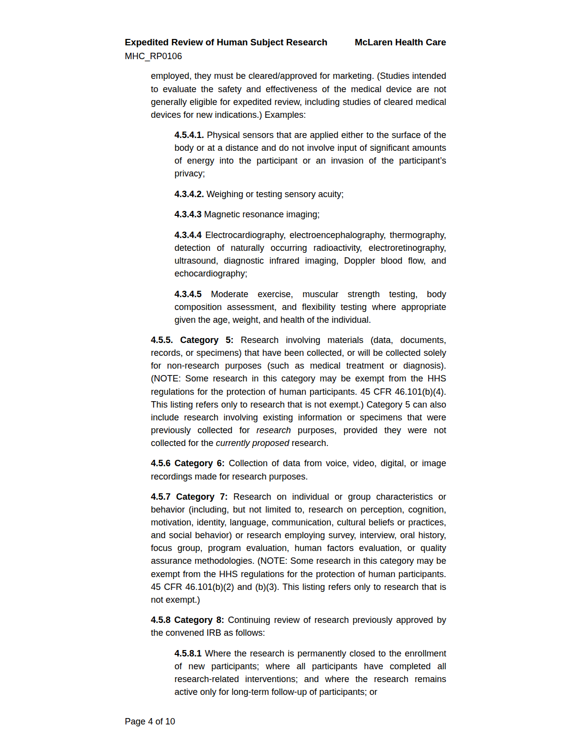Expedited Review of Human Subject Research McLaren Health Care
MHC_RP0106
employed, they must be cleared/approved for marketing. (Studies intended to evaluate the safety and effectiveness of the medical device are not generally eligible for expedited review, including studies of cleared medical devices for new indications.) Examples:
4.5.4.1. Physical sensors that are applied either to the surface of the body or at a distance and do not involve input of significant amounts of energy into the participant or an invasion of the participant’s privacy;
4.3.4.2. Weighing or testing sensory acuity;
4.3.4.3 Magnetic resonance imaging;
4.3.4.4 Electrocardiography, electroencephalography, thermography, detection of naturally occurring radioactivity, electroretinography, ultrasound, diagnostic infrared imaging, Doppler blood flow, and echocardiography;
4.3.4.5 Moderate exercise, muscular strength testing, body composition assessment, and flexibility testing where appropriate given the age, weight, and health of the individual.
4.5.5. Category 5: Research involving materials (data, documents, records, or specimens) that have been collected, or will be collected solely for non-research purposes (such as medical treatment or diagnosis). (NOTE: Some research in this category may be exempt from the HHS regulations for the protection of human participants. 45 CFR 46.101(b)(4). This listing refers only to research that is not exempt.) Category 5 can also include research involving existing information or specimens that were previously collected for research purposes, provided they were not collected for the currently proposed research.
4.5.6 Category 6: Collection of data from voice, video, digital, or image recordings made for research purposes.
4.5.7 Category 7: Research on individual or group characteristics or behavior (including, but not limited to, research on perception, cognition, motivation, identity, language, communication, cultural beliefs or practices, and social behavior) or research employing survey, interview, oral history, focus group, program evaluation, human factors evaluation, or quality assurance methodologies. (NOTE: Some research in this category may be exempt from the HHS regulations for the protection of human participants. 45 CFR 46.101(b)(2) and (b)(3). This listing refers only to research that is not exempt.)
4.5.8 Category 8: Continuing review of research previously approved by the convened IRB as follows:
4.5.8.1 Where the research is permanently closed to the enrollment of new participants; where all participants have completed all research-related interventions; and where the research remains active only for long-term follow-up of participants; or
Page 4 of 10